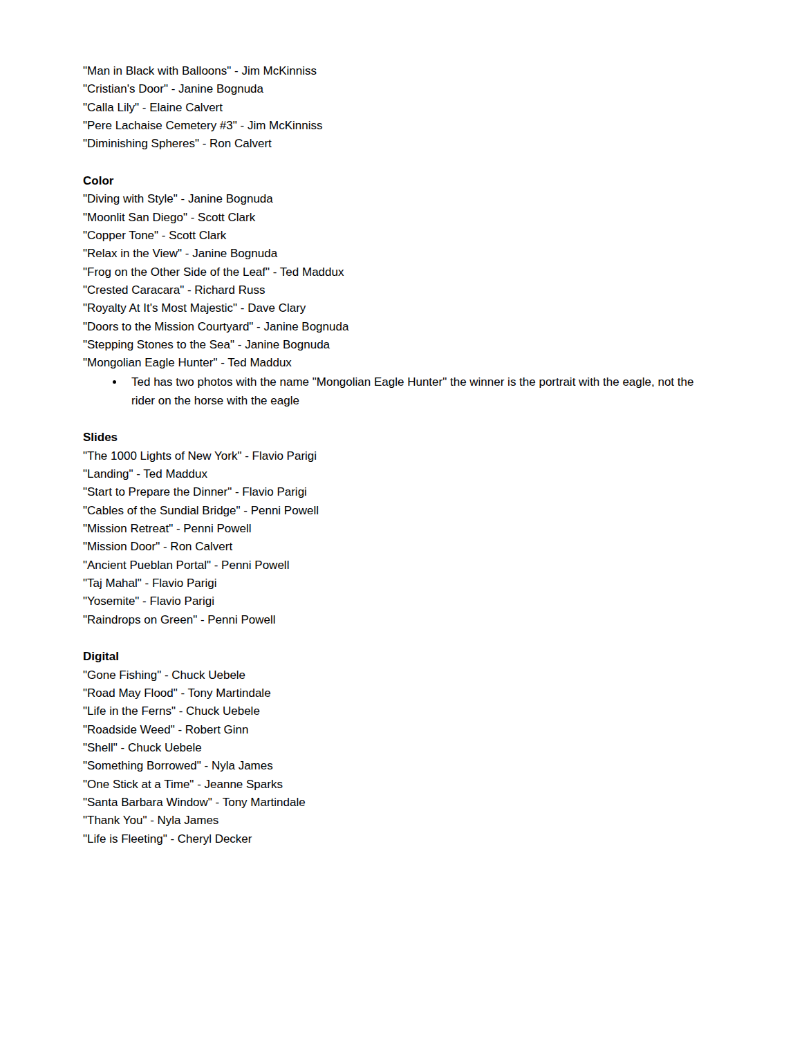"Man in Black with Balloons" - Jim McKinniss
"Cristian's Door" - Janine Bognuda
"Calla Lily" - Elaine Calvert
"Pere Lachaise Cemetery #3" - Jim McKinniss
"Diminishing Spheres" - Ron Calvert
Color
"Diving with Style" - Janine Bognuda
"Moonlit San Diego" - Scott Clark
"Copper Tone" - Scott Clark
"Relax in the View" - Janine Bognuda
"Frog on the Other Side of the Leaf" - Ted Maddux
"Crested Caracara" - Richard Russ
"Royalty At It's Most Majestic" - Dave Clary
"Doors to the Mission Courtyard" - Janine Bognuda
"Stepping Stones to the Sea" - Janine Bognuda
"Mongolian Eagle Hunter" - Ted Maddux
Ted has two photos with the name "Mongolian Eagle Hunter" the winner is the portrait with the eagle, not the rider on the horse with the eagle
Slides
"The 1000 Lights of New York" - Flavio Parigi
"Landing" - Ted Maddux
"Start to Prepare the Dinner" - Flavio Parigi
"Cables of the Sundial Bridge" - Penni Powell
"Mission Retreat" - Penni Powell
"Mission Door" - Ron Calvert
"Ancient Pueblan Portal" - Penni Powell
"Taj Mahal" - Flavio Parigi
"Yosemite" - Flavio Parigi
"Raindrops on Green" - Penni Powell
Digital
"Gone Fishing" - Chuck Uebele
"Road May Flood" - Tony Martindale
"Life in the Ferns" - Chuck Uebele
"Roadside Weed" - Robert Ginn
"Shell" - Chuck Uebele
"Something Borrowed" - Nyla James
"One Stick at a Time" - Jeanne Sparks
"Santa Barbara Window" - Tony Martindale
"Thank You" - Nyla James
"Life is Fleeting" - Cheryl Decker